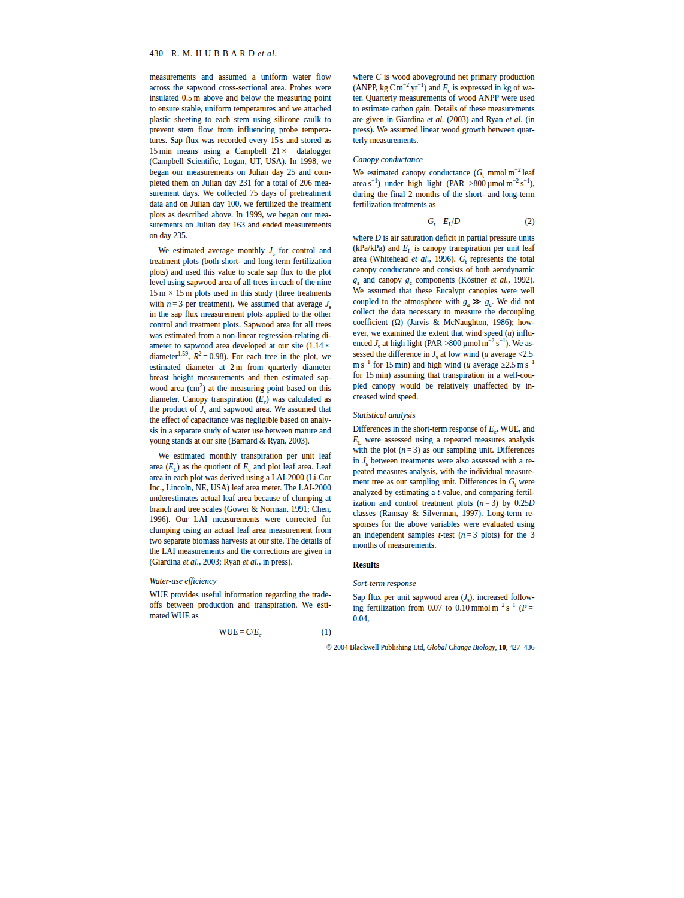430 R. M. H U B B A R D et al.
measurements and assumed a uniform water flow across the sapwood cross-sectional area. Probes were insulated 0.5 m above and below the measuring point to ensure stable, uniform temperatures and we attached plastic sheeting to each stem using silicone caulk to prevent stem flow from influencing probe temperatures. Sap flux was recorded every 15 s and stored as 15 min means using a Campbell 21 × datalogger (Campbell Scientific, Logan, UT, USA). In 1998, we began our measurements on Julian day 25 and completed them on Julian day 231 for a total of 206 measurement days. We collected 75 days of pretreatment data and on Julian day 100, we fertilized the treatment plots as described above. In 1999, we began our measurements on Julian day 163 and ended measurements on day 235.
We estimated average monthly Js for control and treatment plots (both short- and long-term fertilization plots) and used this value to scale sap flux to the plot level using sapwood area of all trees in each of the nine 15 m × 15 m plots used in this study (three treatments with n = 3 per treatment). We assumed that average Js in the sap flux measurement plots applied to the other control and treatment plots. Sapwood area for all trees was estimated from a non-linear regression-relating diameter to sapwood area developed at our site (1.14 × diameter1.59, R2 = 0.98). For each tree in the plot, we estimated diameter at 2 m from quarterly diameter breast height measurements and then estimated sapwood area (cm2) at the measuring point based on this diameter. Canopy transpiration (Ec) was calculated as the product of Js and sapwood area. We assumed that the effect of capacitance was negligible based on analysis in a separate study of water use between mature and young stands at our site (Barnard & Ryan, 2003).
We estimated monthly transpiration per unit leaf area (EL) as the quotient of Ec and plot leaf area. Leaf area in each plot was derived using a LAI-2000 (Li-Cor Inc., Lincoln, NE, USA) leaf area meter. The LAI-2000 underestimates actual leaf area because of clumping at branch and tree scales (Gower & Norman, 1991; Chen, 1996). Our LAI measurements were corrected for clumping using an actual leaf area measurement from two separate biomass harvests at our site. The details of the LAI measurements and the corrections are given in (Giardina et al., 2003; Ryan et al., in press).
Water-use efficiency
WUE provides useful information regarding the trade-offs between production and transpiration. We estimated WUE as
WUE = C/Ec (1)
where C is wood aboveground net primary production (ANPP, kg C m−2 yr−1) and Ec is expressed in kg of water. Quarterly measurements of wood ANPP were used to estimate carbon gain. Details of these measurements are given in Giardina et al. (2003) and Ryan et al. (in press). We assumed linear wood growth between quarterly measurements.
Canopy conductance
We estimated canopy conductance (Gt mmol m−2 leaf area s−1) under high light (PAR >800 µmol m−2 s−1), during the final 2 months of the short- and long-term fertilization treatments as
Gt = EL/D (2)
where D is air saturation deficit in partial pressure units (kPa/kPa) and EL is canopy transpiration per unit leaf area (Whitehead et al., 1996). Gt represents the total canopy conductance and consists of both aerodynamic ga and canopy gc components (Köstner et al., 1992). We assumed that these Eucalypt canopies were well coupled to the atmosphere with ga ≫ gc. We did not collect the data necessary to measure the decoupling coefficient (Ω) (Jarvis & McNaughton, 1986); however, we examined the extent that wind speed (u) influenced Js at high light (PAR >800 µmol m−2 s−1). We assessed the difference in Js at low wind (u average <2.5 m s−1 for 15 min) and high wind (u average ≥2.5 m s−1 for 15 min) assuming that transpiration in a well-coupled canopy would be relatively unaffected by increased wind speed.
Statistical analysis
Differences in the short-term response of Ec, WUE, and EL were assessed using a repeated measures analysis with the plot (n = 3) as our sampling unit. Differences in Js between treatments were also assessed with a repeated measures analysis, with the individual measurement tree as our sampling unit. Differences in Gt were analyzed by estimating a t-value, and comparing fertilization and control treatment plots (n = 3) by 0.25D classes (Ramsay & Silverman, 1997). Long-term responses for the above variables were evaluated using an independent samples t-test (n = 3 plots) for the 3 months of measurements.
Results
Sort-term response
Sap flux per unit sapwood area (Js), increased following fertilization from 0.07 to 0.10 mmol m−2 s−1 (P = 0.04,
© 2004 Blackwell Publishing Ltd, Global Change Biology, 10, 427–436